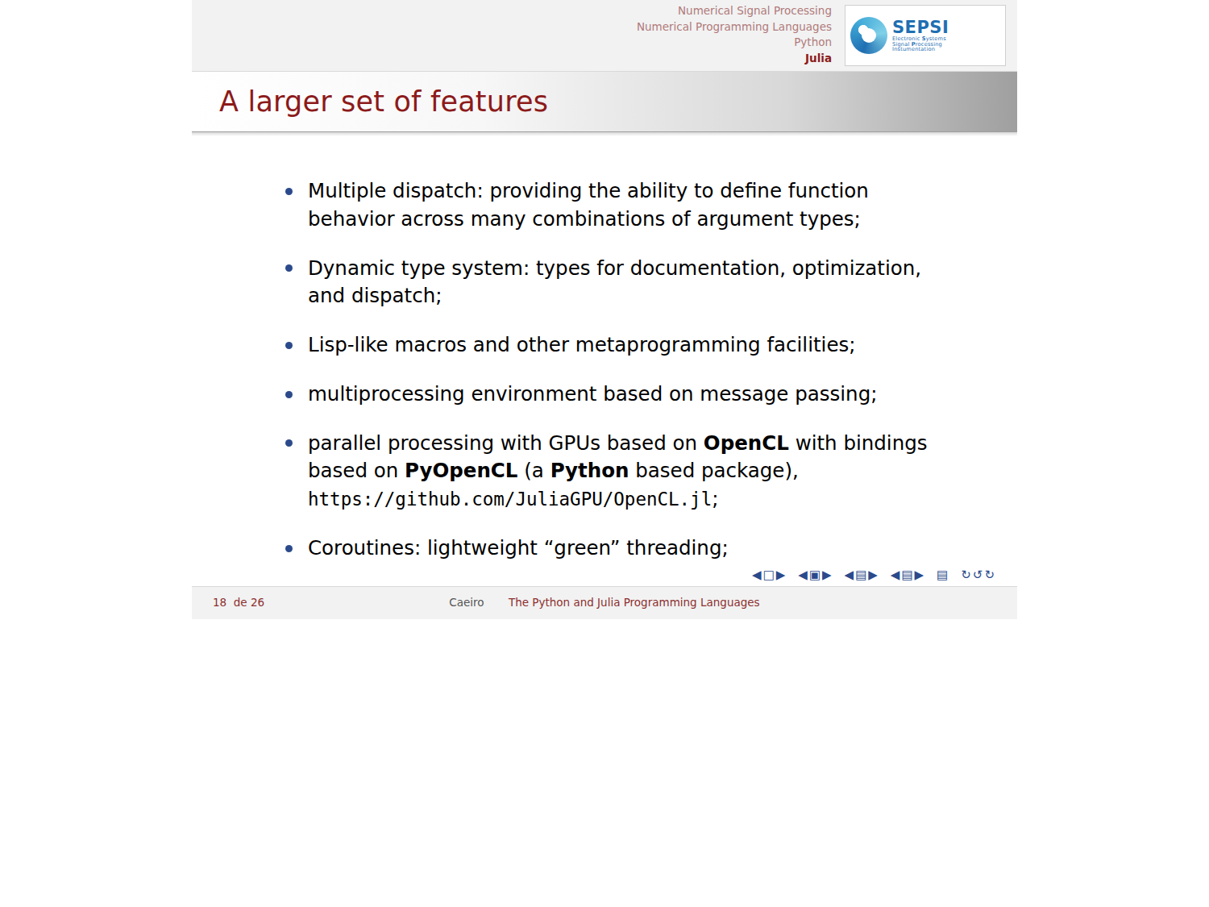Numerical Signal Processing
Numerical Programming Languages
Python
Julia
SEPSI
Electronic Systems
Signal Processing
Instumentation
A larger set of features
Multiple dispatch: providing the ability to define function behavior across many combinations of argument types;
Dynamic type system: types for documentation, optimization, and dispatch;
Lisp-like macros and other metaprogramming facilities;
multiprocessing environment based on message passing;
parallel processing with GPUs based on OpenCL with bindings based on PyOpenCL (a Python based package), https://github.com/JuliaGPU/OpenCL.jl;
Coroutines: lightweight “green” threading;
LLVM-based just in time compiler.
◀□▶◀▣▶◀▤▶◀▤▶▤↻↺↻
18 de 26
Caeiro The Python and Julia Programming Languages